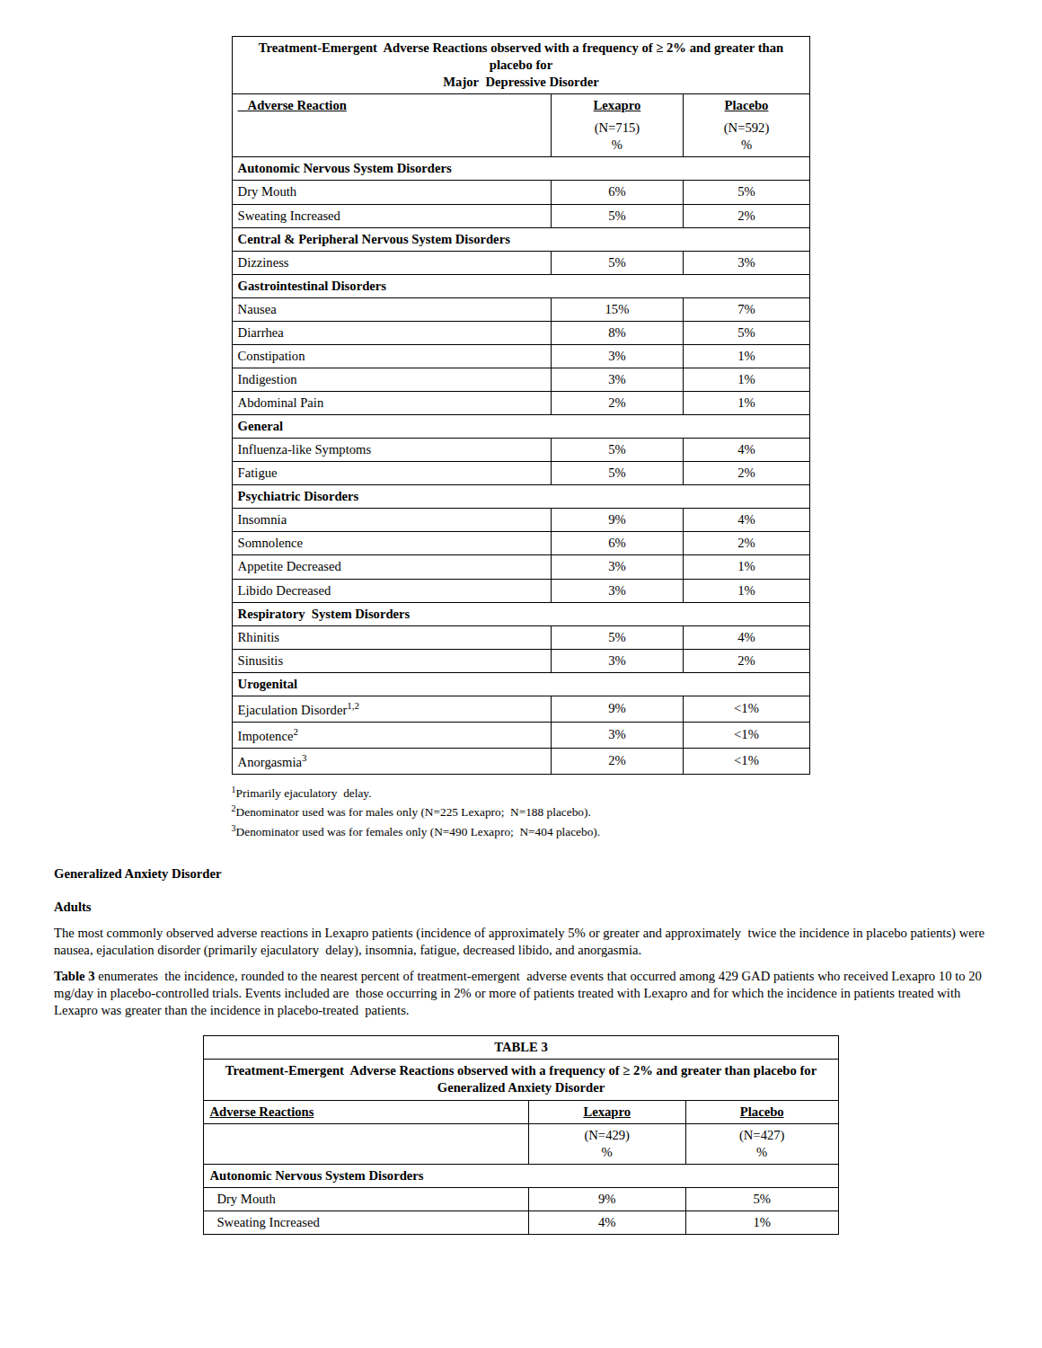| Treatment-Emergent Adverse Reactions observed with a frequency of ≥ 2% and greater than placebo for Major Depressive Disorder |
| Adverse Reaction | Lexapro | Placebo |
| | (N=715) % | (N=592) % |
| Autonomic Nervous System Disorders |
| Dry Mouth | 6% | 5% |
| Sweating Increased | 5% | 2% |
| Central & Peripheral Nervous System Disorders |
| Dizziness | 5% | 3% |
| Gastrointestinal Disorders |
| Nausea | 15% | 7% |
| Diarrhea | 8% | 5% |
| Constipation | 3% | 1% |
| Indigestion | 3% | 1% |
| Abdominal Pain | 2% | 1% |
| General |
| Influenza-like Symptoms | 5% | 4% |
| Fatigue | 5% | 2% |
| Psychiatric Disorders |
| Insomnia | 9% | 4% |
| Somnolence | 6% | 2% |
| Appetite Decreased | 3% | 1% |
| Libido Decreased | 3% | 1% |
| Respiratory System Disorders |
| Rhinitis | 5% | 4% |
| Sinusitis | 3% | 2% |
| Urogenital |
| Ejaculation Disorder 1,2 | 9% | <1% |
| Impotence 2 | 3% | <1% |
| Anorgasmia 3 | 2% | <1% |
1Primarily ejaculatory delay.
2Denominator used was for males only (N=225 Lexapro; N=188 placebo).
3Denominator used was for females only (N=490 Lexapro; N=404 placebo).
Generalized Anxiety Disorder
Adults
The most commonly observed adverse reactions in Lexapro patients (incidence of approximately 5% or greater and approximately twice the incidence in placebo patients) were nausea, ejaculation disorder (primarily ejaculatory delay), insomnia, fatigue, decreased libido, and anorgasmia.
Table 3 enumerates the incidence, rounded to the nearest percent of treatment-emergent adverse events that occurred among 429 GAD patients who received Lexapro 10 to 20 mg/day in placebo-controlled trials. Events included are those occurring in 2% or more of patients treated with Lexapro and for which the incidence in patients treated with Lexapro was greater than the incidence in placebo-treated patients.
| TABLE 3 |
| Treatment-Emergent Adverse Reactions observed with a frequency of ≥ 2% and greater than placebo for Generalized Anxiety Disorder |
| Adverse Reactions | Lexapro | Placebo |
| | (N=429) % | (N=427) % |
| Autonomic Nervous System Disorders |
| Dry Mouth | 9% | 5% |
| Sweating Increased | 4% | 1% |